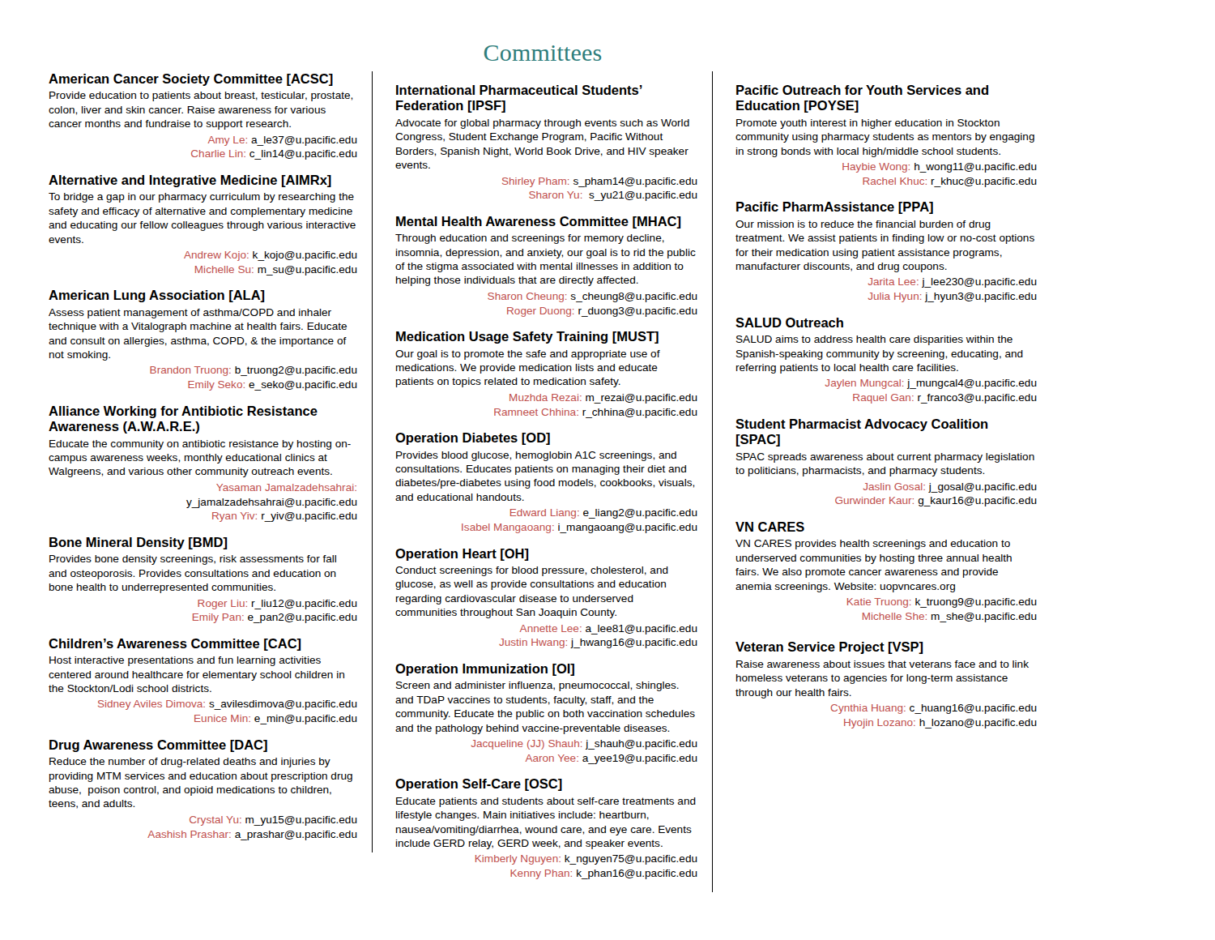Committees
American Cancer Society Committee [ACSC]
Provide education to patients about breast, testicular, prostate, colon, liver and skin cancer. Raise awareness for various cancer months and fundraise to support research.
Amy Le: a_le37@u.pacific.edu
Charlie Lin: c_lin14@u.pacific.edu
Alternative and Integrative Medicine [AIMRx]
To bridge a gap in our pharmacy curriculum by researching the safety and efficacy of alternative and complementary medicine and educating our fellow colleagues through various interactive events.
Andrew Kojo: k_kojo@u.pacific.edu
Michelle Su: m_su@u.pacific.edu
American Lung Association [ALA]
Assess patient management of asthma/COPD and inhaler technique with a Vitalograph machine at health fairs. Educate and consult on allergies, asthma, COPD, & the importance of not smoking.
Brandon Truong: b_truong2@u.pacific.edu
Emily Seko: e_seko@u.pacific.edu
Alliance Working for Antibiotic Resistance Awareness (A.W.A.R.E.)
Educate the community on antibiotic resistance by hosting on-campus awareness weeks, monthly educational clinics at Walgreens, and various other community outreach events.
Yasaman Jamalzadehsahrai:
y_jamalzadehsahrai@u.pacific.edu
Ryan Yiv: r_yiv@u.pacific.edu
Bone Mineral Density [BMD]
Provides bone density screenings, risk assessments for fall and osteoporosis. Provides consultations and education on bone health to underrepresented communities.
Roger Liu: r_liu12@u.pacific.edu
Emily Pan: e_pan2@u.pacific.edu
Children’s Awareness Committee [CAC]
Host interactive presentations and fun learning activities centered around healthcare for elementary school children in the Stockton/Lodi school districts.
Sidney Aviles Dimova: s_avilesdimova@u.pacific.edu
Eunice Min: e_min@u.pacific.edu
Drug Awareness Committee [DAC]
Reduce the number of drug-related deaths and injuries by providing MTM services and education about prescription drug abuse, poison control, and opioid medications to children, teens, and adults.
Crystal Yu: m_yu15@u.pacific.edu
Aashish Prashar: a_prashar@u.pacific.edu
International Pharmaceutical Students’ Federation [IPSF]
Advocate for global pharmacy through events such as World Congress, Student Exchange Program, Pacific Without Borders, Spanish Night, World Book Drive, and HIV speaker events.
Shirley Pham: s_pham14@u.pacific.edu
Sharon Yu: s_yu21@u.pacific.edu
Mental Health Awareness Committee [MHAC]
Through education and screenings for memory decline, insomnia, depression, and anxiety, our goal is to rid the public of the stigma associated with mental illnesses in addition to helping those individuals that are directly affected.
Sharon Cheung: s_cheung8@u.pacific.edu
Roger Duong: r_duong3@u.pacific.edu
Medication Usage Safety Training [MUST]
Our goal is to promote the safe and appropriate use of medications. We provide medication lists and educate patients on topics related to medication safety.
Muzhda Rezai: m_rezai@u.pacific.edu
Ramneet Chhina: r_chhina@u.pacific.edu
Operation Diabetes [OD]
Provides blood glucose, hemoglobin A1C screenings, and consultations. Educates patients on managing their diet and diabetes/pre-diabetes using food models, cookbooks, visuals, and educational handouts.
Edward Liang: e_liang2@u.pacific.edu
Isabel Mangaoang: i_mangaoang@u.pacific.edu
Operation Heart [OH]
Conduct screenings for blood pressure, cholesterol, and glucose, as well as provide consultations and education regarding cardiovascular disease to underserved communities throughout San Joaquin County.
Annette Lee: a_lee81@u.pacific.edu
Justin Hwang: j_hwang16@u.pacific.edu
Operation Immunization [OI]
Screen and administer influenza, pneumococcal, shingles. and TDaP vaccines to students, faculty, staff, and the community. Educate the public on both vaccination schedules and the pathology behind vaccine-preventable diseases.
Jacqueline (JJ) Shauh: j_shauh@u.pacific.edu
Aaron Yee: a_yee19@u.pacific.edu
Operation Self-Care [OSC]
Educate patients and students about self-care treatments and lifestyle changes. Main initiatives include: heartburn, nausea/vomiting/diarrhea, wound care, and eye care. Events include GERD relay, GERD week, and speaker events.
Kimberly Nguyen: k_nguyen75@u.pacific.edu
Kenny Phan: k_phan16@u.pacific.edu
Pacific Outreach for Youth Services and Education [POYSE]
Promote youth interest in higher education in Stockton community using pharmacy students as mentors by engaging in strong bonds with local high/middle school students.
Haybie Wong: h_wong11@u.pacific.edu
Rachel Khuc: r_khuc@u.pacific.edu
Pacific PharmAssistance [PPA]
Our mission is to reduce the financial burden of drug treatment. We assist patients in finding low or no-cost options for their medication using patient assistance programs, manufacturer discounts, and drug coupons.
Jarita Lee: j_lee230@u.pacific.edu
Julia Hyun: j_hyun3@u.pacific.edu
SALUD Outreach
SALUD aims to address health care disparities within the Spanish-speaking community by screening, educating, and referring patients to local health care facilities.
Jaylen Mungcal: j_mungcal4@u.pacific.edu
Raquel Gan: r_franco3@u.pacific.edu
Student Pharmacist Advocacy Coalition [SPAC]
SPAC spreads awareness about current pharmacy legislation to politicians, pharmacists, and pharmacy students.
Jaslin Gosal: j_gosal@u.pacific.edu
Gurwinder Kaur: g_kaur16@u.pacific.edu
VN CARES
VN CARES provides health screenings and education to underserved communities by hosting three annual health fairs. We also promote cancer awareness and provide anemia screenings. Website: uopvncares.org
Katie Truong: k_truong9@u.pacific.edu
Michelle She: m_she@u.pacific.edu
Veteran Service Project [VSP]
Raise awareness about issues that veterans face and to link homeless veterans to agencies for long-term assistance through our health fairs.
Cynthia Huang: c_huang16@u.pacific.edu
Hyojin Lozano: h_lozano@u.pacific.edu